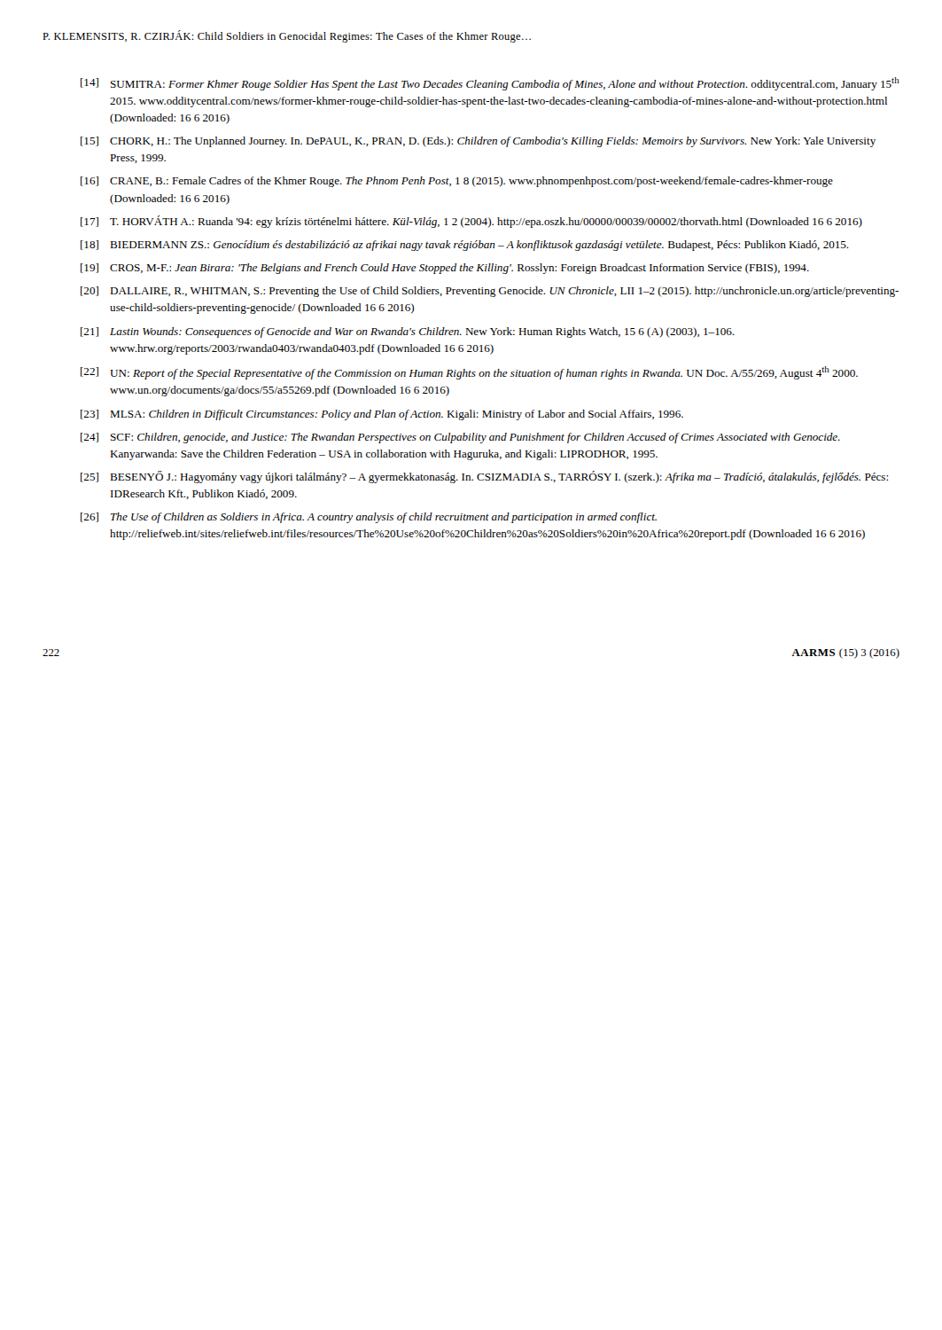P. KLEMENSITS, R. CZIRJÁK: Child Soldiers in Genocidal Regimes: The Cases of the Khmer Rouge…
[14] SUMITRA: Former Khmer Rouge Soldier Has Spent the Last Two Decades Cleaning Cambodia of Mines, Alone and without Protection. odditycentral.com, January 15th 2015. www.odditycentral.com/news/former-khmer-rouge-child-soldier-has-spent-the-last-two-decades-cleaning-cambodia-of-mines-alone-and-without-protection.html (Downloaded: 16 6 2016)
[15] CHORK, H.: The Unplanned Journey. In. DePAUL, K., PRAN, D. (Eds.): Children of Cambodia's Killing Fields: Memoirs by Survivors. New York: Yale University Press, 1999.
[16] CRANE, B.: Female Cadres of the Khmer Rouge. The Phnom Penh Post, 1 8 (2015). www.phnompenhpost.com/post-weekend/female-cadres-khmer-rouge (Downloaded: 16 6 2016)
[17] T. HORVÁTH A.: Ruanda '94: egy krízis történelmi háttere. Kül-Világ, 1 2 (2004). http://epa.oszk.hu/00000/00039/00002/thorvath.html (Downloaded 16 6 2016)
[18] BIEDERMANN ZS.: Genocídium és destabilizáció az afrikai nagy tavak régióban – A konfliktusok gazdasági vetülete. Budapest, Pécs: Publikon Kiadó, 2015.
[19] CROS, M-F.: Jean Birara: 'The Belgians and French Could Have Stopped the Killing'. Rosslyn: Foreign Broadcast Information Service (FBIS), 1994.
[20] DALLAIRE, R., WHITMAN, S.: Preventing the Use of Child Soldiers, Preventing Genocide. UN Chronicle, LII 1–2 (2015). http://unchronicle.un.org/article/preventing-use-child-soldiers-preventing-genocide/ (Downloaded 16 6 2016)
[21] Lastin Wounds: Consequences of Genocide and War on Rwanda's Children. New York: Human Rights Watch, 15 6 (A) (2003), 1–106. www.hrw.org/reports/2003/rwanda0403/rwanda0403.pdf (Downloaded 16 6 2016)
[22] UN: Report of the Special Representative of the Commission on Human Rights on the situation of human rights in Rwanda. UN Doc. A/55/269, August 4th 2000. www.un.org/documents/ga/docs/55/a55269.pdf (Downloaded 16 6 2016)
[23] MLSA: Children in Difficult Circumstances: Policy and Plan of Action. Kigali: Ministry of Labor and Social Affairs, 1996.
[24] SCF: Children, genocide, and Justice: The Rwandan Perspectives on Culpability and Punishment for Children Accused of Crimes Associated with Genocide. Kanyarwanda: Save the Children Federation – USA in collaboration with Haguruka, and Kigali: LIPRODHOR, 1995.
[25] BESENYŐ J.: Hagyomány vagy újkori találmány? – A gyermekkatonaság. In. CSIZMADIA S., TARRÓSY I. (szerk.): Afrika ma – Tradíció, átalakulás, fejlődés. Pécs: IDResearch Kft., Publikon Kiadó, 2009.
[26] The Use of Children as Soldiers in Africa. A country analysis of child recruitment and participation in armed conflict. http://reliefweb.int/sites/reliefweb.int/files/resources/The%20Use%20of%20Children%20as%20Soldiers%20in%20Africa%20report.pdf (Downloaded 16 6 2016)
222 AARMS (15) 3 (2016)